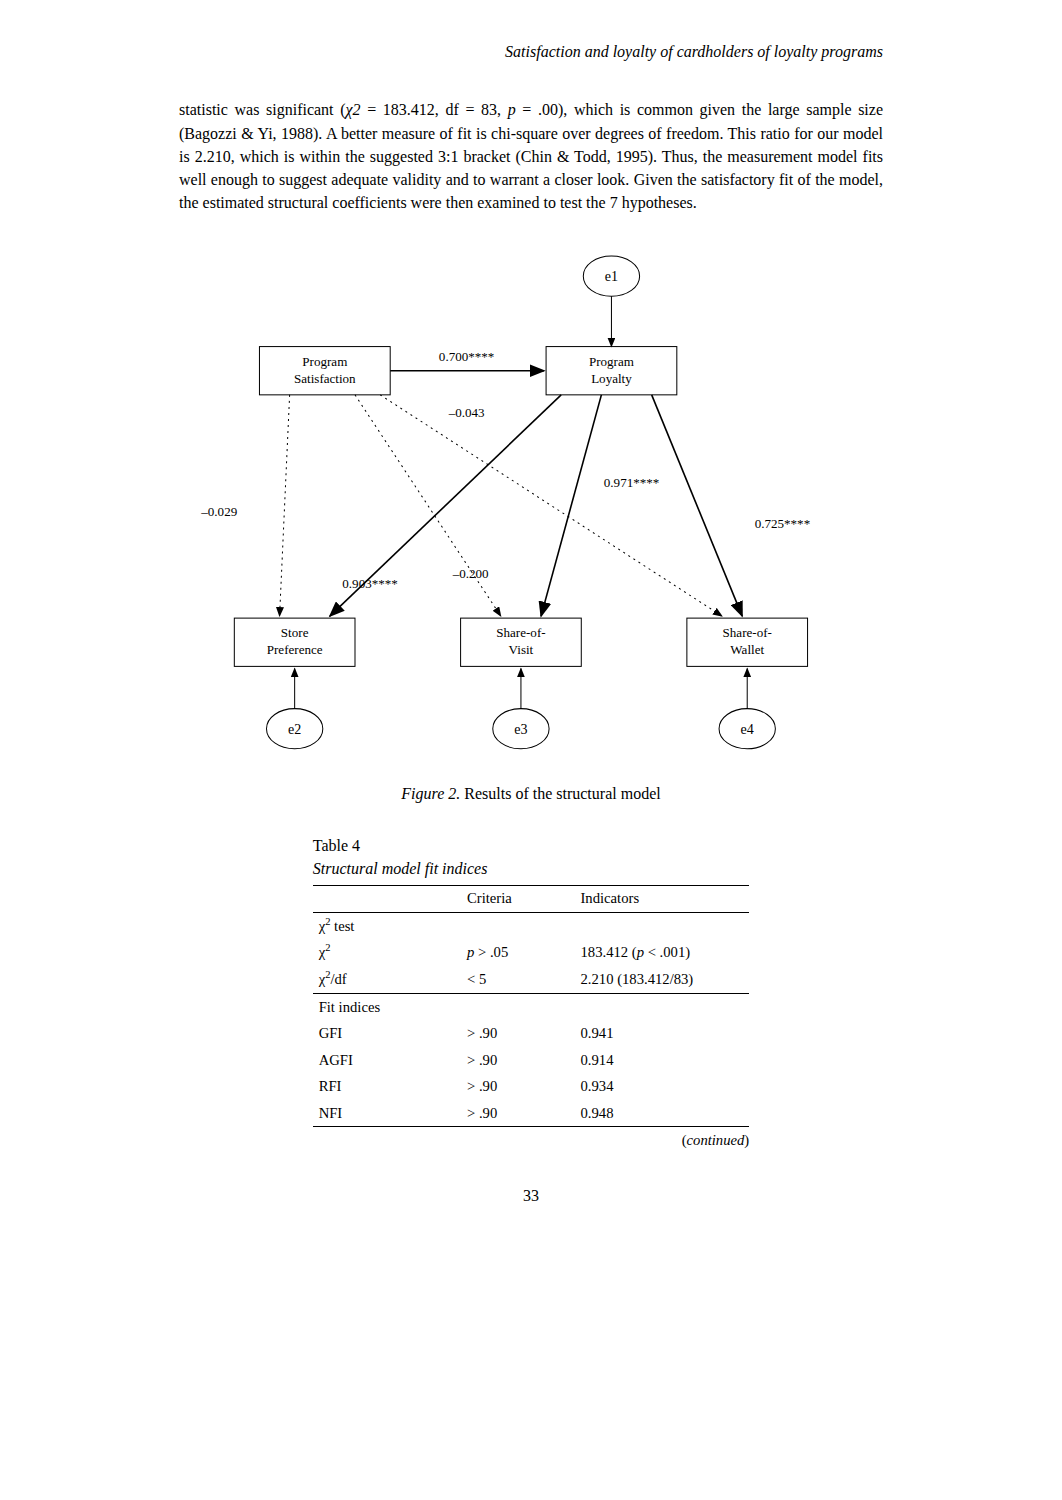Satisfaction and loyalty of cardholders of loyalty programs
statistic was significant (χ2 = 183.412, df = 83, p = .00), which is common given the large sample size (Bagozzi & Yi, 1988). A better measure of fit is chi-square over degrees of freedom. This ratio for our model is 2.210, which is within the suggested 3:1 bracket (Chin & Todd, 1995). Thus, the measurement model fits well enough to suggest adequate validity and to warrant a closer look. Given the satisfactory fit of the model, the estimated structural coefficients were then examined to test the 7 hypotheses.
e1 Program Satisfaction Program Loyalty 0.700**** Store Preference Share-of- Visit Share-of- Wallet e2 e3 e4 –0.029 –0.200 –0.043 0.903**** 0.971**** 0.725****
Figure 2. Results of the structural model
Table 4
Structural model fit indices
| | Criteria | Indicators |
| --- | --- | --- |
| χ 2 test | | |
| χ 2 | p > .05 | 183.412 ( p < .001) |
| χ 2 /df | < 5 | 2.210 (183.412/83) |
| Fit indices | | |
| GFI | > .90 | 0.941 |
| AGFI | > .90 | 0.914 |
| RFI | > .90 | 0.934 |
| NFI | > .90 | 0.948 |
(continued)
33